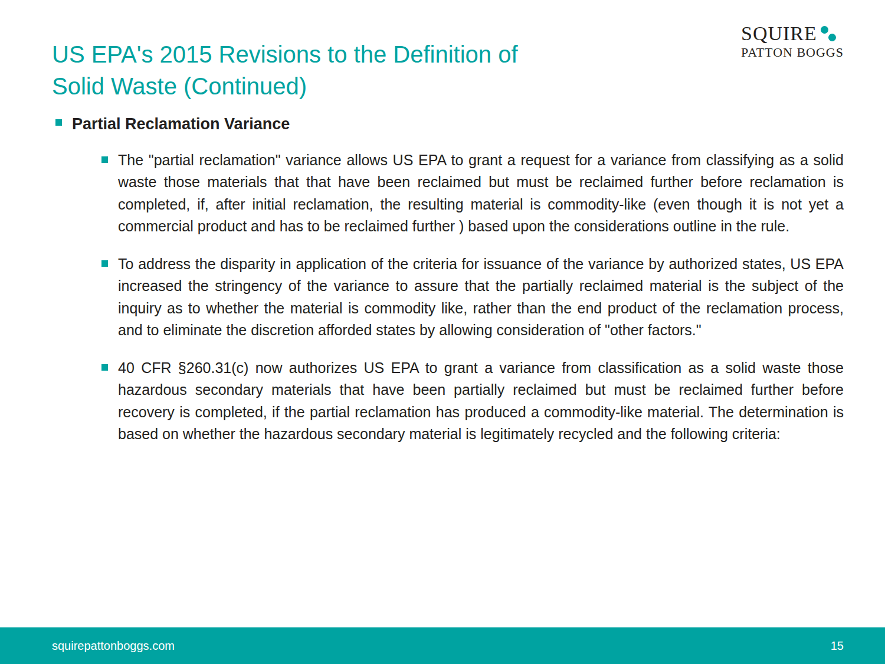US EPA's 2015 Revisions to the Definition of
Solid Waste (Continued)
SQUIRE
PATTON BOGGS
Partial Reclamation Variance
The "partial reclamation" variance allows US EPA to grant a request for a variance from classifying as a solid waste those materials that that have been reclaimed but must be reclaimed further before reclamation is completed, if, after initial reclamation, the resulting material is commodity-like (even though it is not yet a commercial product and has to be reclaimed further ) based upon the considerations outline in the rule.
To address the disparity in application of the criteria for issuance of the variance by authorized states, US EPA increased the stringency of the variance to assure that the partially reclaimed material is the subject of the inquiry as to whether the material is commodity like, rather than the end product of the reclamation process, and to eliminate the discretion afforded states by allowing consideration of "other factors."
40 CFR §260.31(c) now authorizes US EPA to grant a variance from classification as a solid waste those hazardous secondary materials that have been partially reclaimed but must be reclaimed further before recovery is completed, if the partial reclamation has produced a commodity-like material. The determination is based on whether the hazardous secondary material is legitimately recycled and the following criteria:
squirepattonboggs.com
15